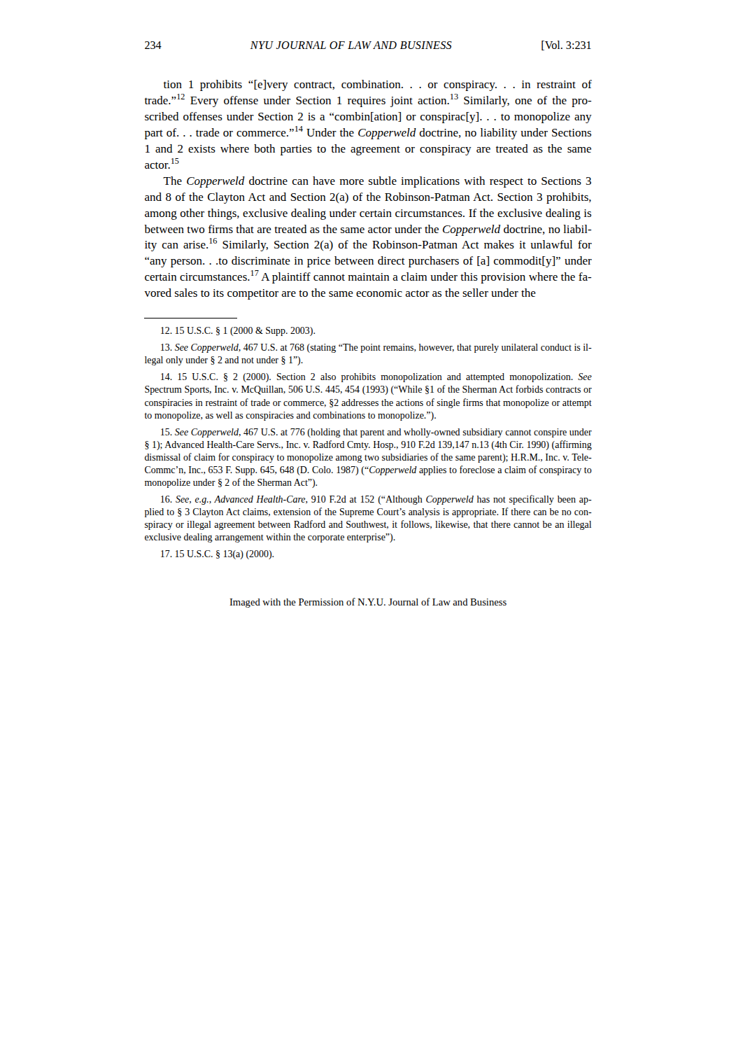234 NYU JOURNAL OF LAW AND BUSINESS [Vol. 3:231
tion 1 prohibits “[e]very contract, combination. . . or conspiracy. . . in restraint of trade.”12 Every offense under Section 1 requires joint action.13 Similarly, one of the proscribed offenses under Section 2 is a “combin[ation] or conspirac[y]. . . to monopolize any part of. . . trade or commerce.”14 Under the Copperweld doctrine, no liability under Sections 1 and 2 exists where both parties to the agreement or conspiracy are treated as the same actor.15
The Copperweld doctrine can have more subtle implications with respect to Sections 3 and 8 of the Clayton Act and Section 2(a) of the Robinson-Patman Act. Section 3 prohibits, among other things, exclusive dealing under certain circumstances. If the exclusive dealing is between two firms that are treated as the same actor under the Copperweld doctrine, no liability can arise.16 Similarly, Section 2(a) of the Robinson-Patman Act makes it unlawful for “any person. . .to discriminate in price between direct purchasers of [a] commodit[y]” under certain circumstances.17 A plaintiff cannot maintain a claim under this provision where the favored sales to its competitor are to the same economic actor as the seller under the
12. 15 U.S.C. § 1 (2000 & Supp. 2003).
13. See Copperweld, 467 U.S. at 768 (stating “The point remains, however, that purely unilateral conduct is illegal only under § 2 and not under § 1”).
14. 15 U.S.C. § 2 (2000). Section 2 also prohibits monopolization and attempted monopolization. See Spectrum Sports, Inc. v. McQuillan, 506 U.S. 445, 454 (1993) (“While §1 of the Sherman Act forbids contracts or conspiracies in restraint of trade or commerce, §2 addresses the actions of single firms that monopolize or attempt to monopolize, as well as conspiracies and combinations to monopolize.”).
15. See Copperweld, 467 U.S. at 776 (holding that parent and wholly-owned subsidiary cannot conspire under § 1); Advanced Health-Care Servs., Inc. v. Radford Cmty. Hosp., 910 F.2d 139,147 n.13 (4th Cir. 1990) (affirming dismissal of claim for conspiracy to monopolize among two subsidiaries of the same parent); H.R.M., Inc. v. Tele-Commc’n, Inc., 653 F. Supp. 645, 648 (D. Colo. 1987) (“Copperweld applies to foreclose a claim of conspiracy to monopolize under § 2 of the Sherman Act”).
16. See, e.g., Advanced Health-Care, 910 F.2d at 152 (“Although Copperweld has not specifically been applied to § 3 Clayton Act claims, extension of the Supreme Court’s analysis is appropriate. If there can be no conspiracy or illegal agreement between Radford and Southwest, it follows, likewise, that there cannot be an illegal exclusive dealing arrangement within the corporate enterprise”).
17. 15 U.S.C. § 13(a) (2000).
Imaged with the Permission of N.Y.U. Journal of Law and Business